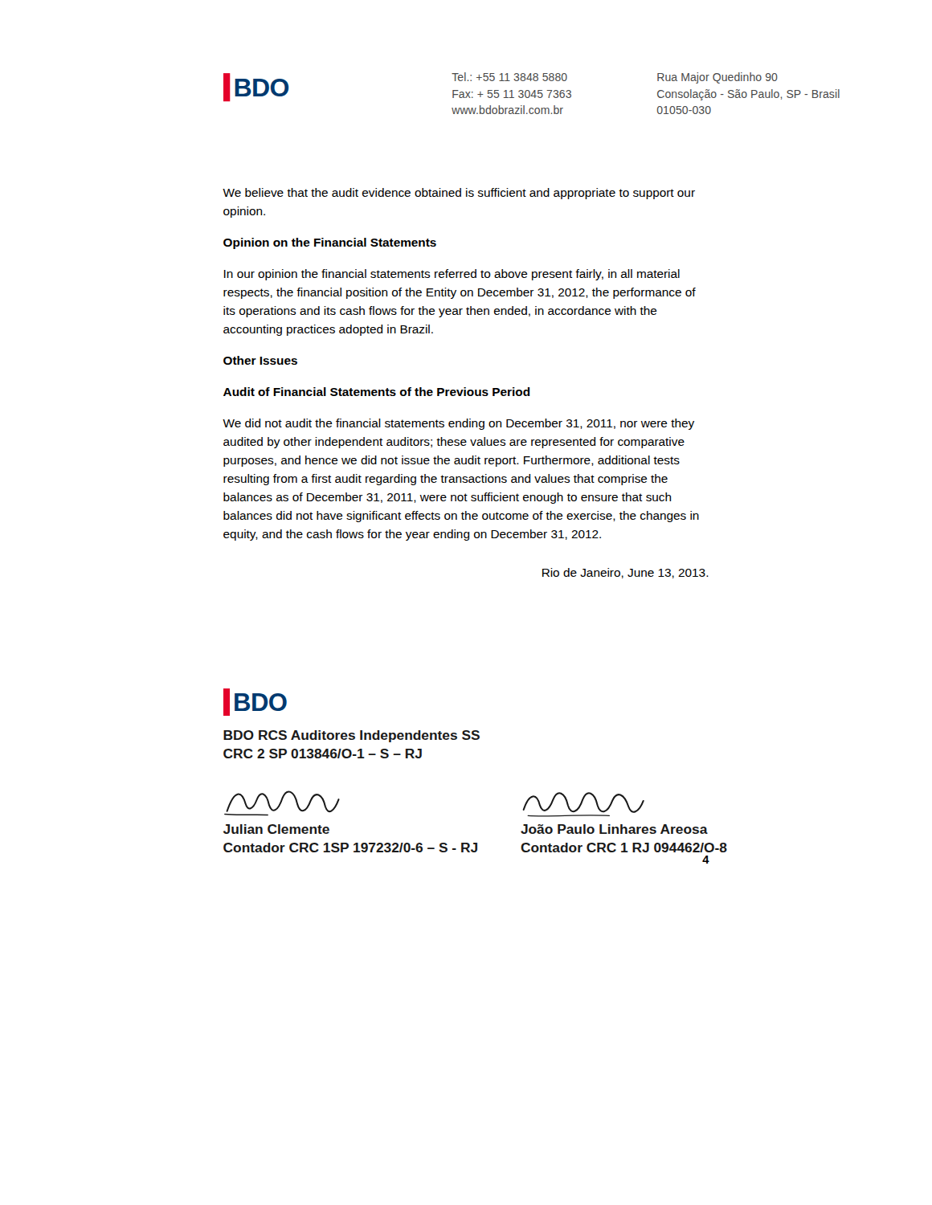BDO
Tel.: +55 11 3848 5880
Fax: + 55 11 3045 7363
www.bdobrazil.com.br
Rua Major Quedinho 90
Consolação - São Paulo, SP - Brasil
01050-030
We believe that the audit evidence obtained is sufficient and appropriate to support our opinion.
Opinion on the Financial Statements
In our opinion the financial statements referred to above present fairly, in all material respects, the financial position of the Entity on December 31, 2012, the performance of its operations and its cash flows for the year then ended, in accordance with the accounting practices adopted in Brazil.
Other Issues
Audit of Financial Statements of the Previous Period
We did not audit the financial statements ending on December 31, 2011, nor were they audited by other independent auditors; these values are represented for comparative purposes, and hence we did not issue the audit report. Furthermore, additional tests resulting from a first audit regarding the transactions and values that comprise the balances as of December 31, 2011, were not sufficient enough to ensure that such balances did not have significant effects on the outcome of the exercise, the changes in equity, and the cash flows for the year ending on December 31, 2012.
Rio de Janeiro, June 13, 2013.
BDO
BDO RCS Auditores Independentes SS
CRC 2 SP 013846/O-1 – S – RJ
Julian Clemente
Contador CRC 1SP 197232/0-6 – S - RJ
João Paulo Linhares Areosa
Contador CRC 1 RJ 094462/O-8
4